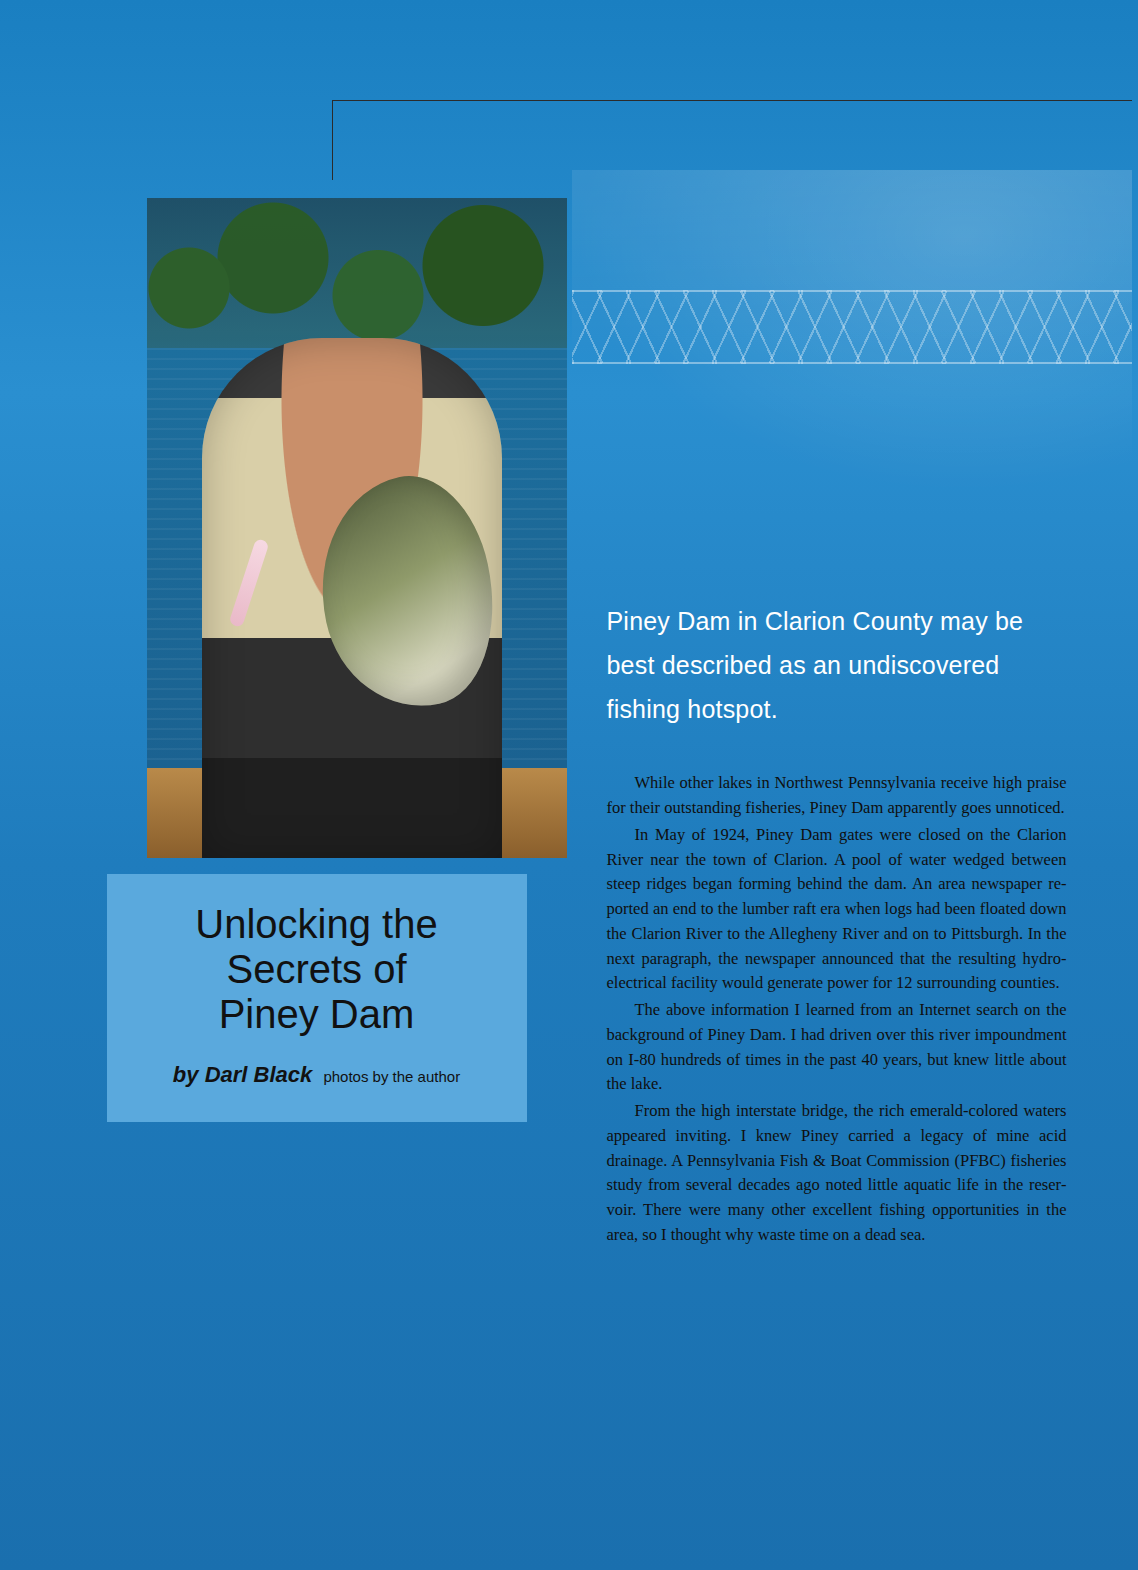Unlocking the
Secrets of
Piney Dam
by Darl Black photos by the author
Piney Dam in Clarion County may be best described as an undiscovered fishing hotspot.
While other lakes in Northwest Pennsylvania receive high praise for their outstanding fisheries, Piney Dam apparently goes unnoticed.
In May of 1924, Piney Dam gates were closed on the Clarion River near the town of Clarion. A pool of water wedged between steep ridges began forming behind the dam. An area newspaper reported an end to the lumber raft era when logs had been floated down the Clarion River to the Allegheny River and on to Pittsburgh. In the next paragraph, the newspaper announced that the resulting hydro-electrical facility would generate power for 12 surrounding counties.
The above information I learned from an Internet search on the background of Piney Dam. I had driven over this river impoundment on I-80 hundreds of times in the past 40 years, but knew little about the lake.
From the high interstate bridge, the rich emerald-colored waters appeared inviting. I knew Piney carried a legacy of mine acid drainage. A Pennsylvania Fish & Boat Commission (PFBC) fisheries study from several decades ago noted little aquatic life in the reservoir. There were many other excellent fishing opportunities in the area, so I thought why waste time on a dead sea.